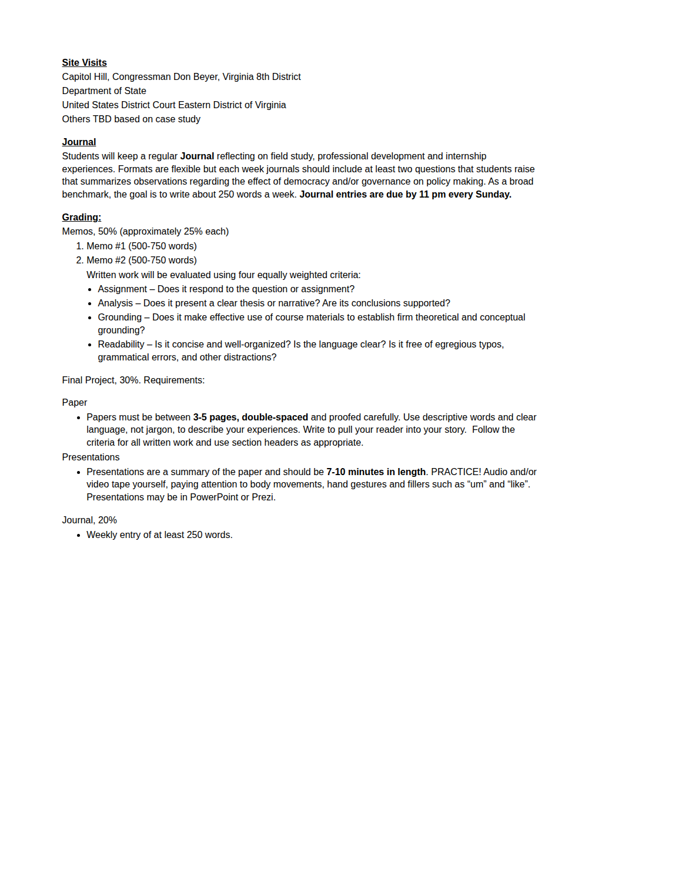Site Visits
Capitol Hill, Congressman Don Beyer, Virginia 8th District
Department of State
United States District Court Eastern District of Virginia
Others TBD based on case study
Journal
Students will keep a regular Journal reflecting on field study, professional development and internship experiences. Formats are flexible but each week journals should include at least two questions that students raise that summarizes observations regarding the effect of democracy and/or governance on policy making. As a broad benchmark, the goal is to write about 250 words a week. Journal entries are due by 11 pm every Sunday.
Grading:
Memos, 50% (approximately 25% each)
Memo #1 (500-750 words)
Memo #2 (500-750 words)
Written work will be evaluated using four equally weighted criteria:
Assignment – Does it respond to the question or assignment?
Analysis – Does it present a clear thesis or narrative? Are its conclusions supported?
Grounding – Does it make effective use of course materials to establish firm theoretical and conceptual grounding?
Readability – Is it concise and well-organized? Is the language clear? Is it free of egregious typos, grammatical errors, and other distractions?
Final Project, 30%. Requirements:
Paper
Papers must be between 3-5 pages, double-spaced and proofed carefully. Use descriptive words and clear language, not jargon, to describe your experiences. Write to pull your reader into your story. Follow the criteria for all written work and use section headers as appropriate.
Presentations
Presentations are a summary of the paper and should be 7-10 minutes in length. PRACTICE! Audio and/or video tape yourself, paying attention to body movements, hand gestures and fillers such as “um” and “like”. Presentations may be in PowerPoint or Prezi.
Journal, 20%
Weekly entry of at least 250 words.